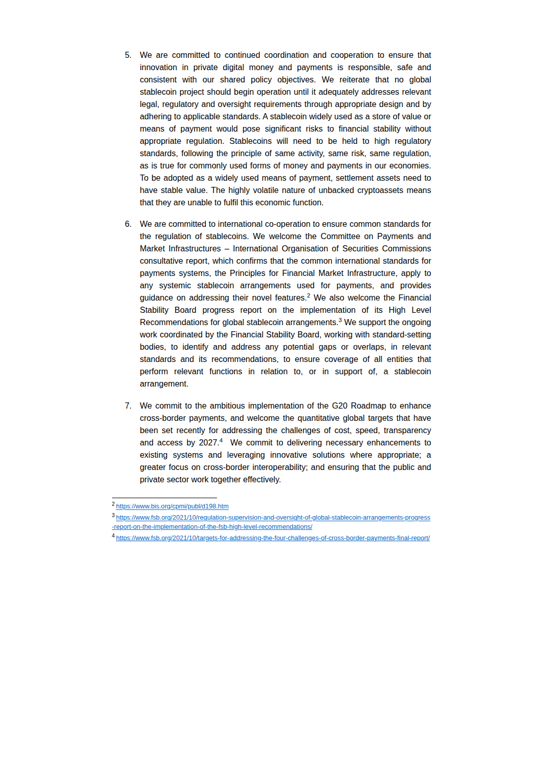We are committed to continued coordination and cooperation to ensure that innovation in private digital money and payments is responsible, safe and consistent with our shared policy objectives. We reiterate that no global stablecoin project should begin operation until it adequately addresses relevant legal, regulatory and oversight requirements through appropriate design and by adhering to applicable standards. A stablecoin widely used as a store of value or means of payment would pose significant risks to financial stability without appropriate regulation. Stablecoins will need to be held to high regulatory standards, following the principle of same activity, same risk, same regulation, as is true for commonly used forms of money and payments in our economies. To be adopted as a widely used means of payment, settlement assets need to have stable value. The highly volatile nature of unbacked cryptoassets means that they are unable to fulfil this economic function.
We are committed to international co-operation to ensure common standards for the regulation of stablecoins. We welcome the Committee on Payments and Market Infrastructures – International Organisation of Securities Commissions consultative report, which confirms that the common international standards for payments systems, the Principles for Financial Market Infrastructure, apply to any systemic stablecoin arrangements used for payments, and provides guidance on addressing their novel features.2 We also welcome the Financial Stability Board progress report on the implementation of its High Level Recommendations for global stablecoin arrangements.3 We support the ongoing work coordinated by the Financial Stability Board, working with standard-setting bodies, to identify and address any potential gaps or overlaps, in relevant standards and its recommendations, to ensure coverage of all entities that perform relevant functions in relation to, or in support of, a stablecoin arrangement.
We commit to the ambitious implementation of the G20 Roadmap to enhance cross-border payments, and welcome the quantitative global targets that have been set recently for addressing the challenges of cost, speed, transparency and access by 2027.4 We commit to delivering necessary enhancements to existing systems and leveraging innovative solutions where appropriate; a greater focus on cross-border interoperability; and ensuring that the public and private sector work together effectively.
2 https://www.bis.org/cpmi/publ/d198.htm
3 https://www.fsb.org/2021/10/regulation-supervision-and-oversight-of-global-stablecoin-arrangements-progress-report-on-the-implementation-of-the-fsb-high-level-recommendations/
4 https://www.fsb.org/2021/10/targets-for-addressing-the-four-challenges-of-cross-border-payments-final-report/